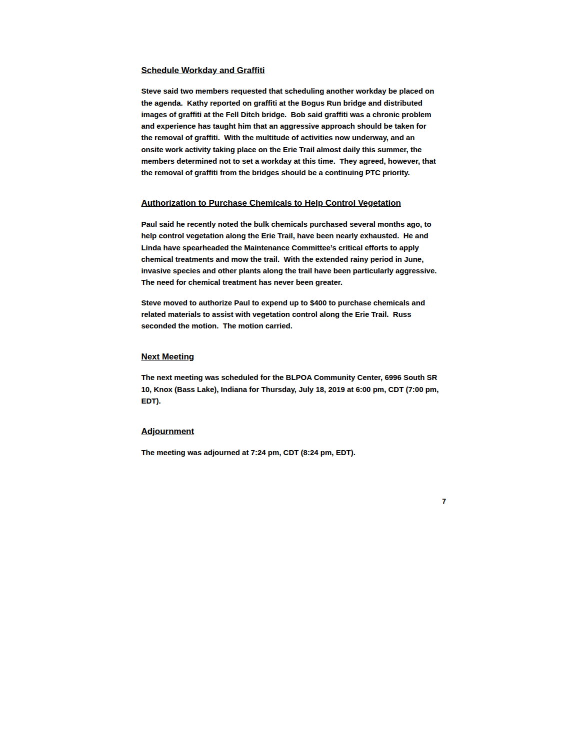Schedule Workday and Graffiti
Steve said two members requested that scheduling another workday be placed on the agenda. Kathy reported on graffiti at the Bogus Run bridge and distributed images of graffiti at the Fell Ditch bridge. Bob said graffiti was a chronic problem and experience has taught him that an aggressive approach should be taken for the removal of graffiti. With the multitude of activities now underway, and an onsite work activity taking place on the Erie Trail almost daily this summer, the members determined not to set a workday at this time. They agreed, however, that the removal of graffiti from the bridges should be a continuing PTC priority.
Authorization to Purchase Chemicals to Help Control Vegetation
Paul said he recently noted the bulk chemicals purchased several months ago, to help control vegetation along the Erie Trail, have been nearly exhausted. He and Linda have spearheaded the Maintenance Committee’s critical efforts to apply chemical treatments and mow the trail. With the extended rainy period in June, invasive species and other plants along the trail have been particularly aggressive. The need for chemical treatment has never been greater.
Steve moved to authorize Paul to expend up to $400 to purchase chemicals and related materials to assist with vegetation control along the Erie Trail. Russ seconded the motion. The motion carried.
Next Meeting
The next meeting was scheduled for the BLPOA Community Center, 6996 South SR 10, Knox (Bass Lake), Indiana for Thursday, July 18, 2019 at 6:00 pm, CDT (7:00 pm, EDT).
Adjournment
The meeting was adjourned at 7:24 pm, CDT (8:24 pm, EDT).
7